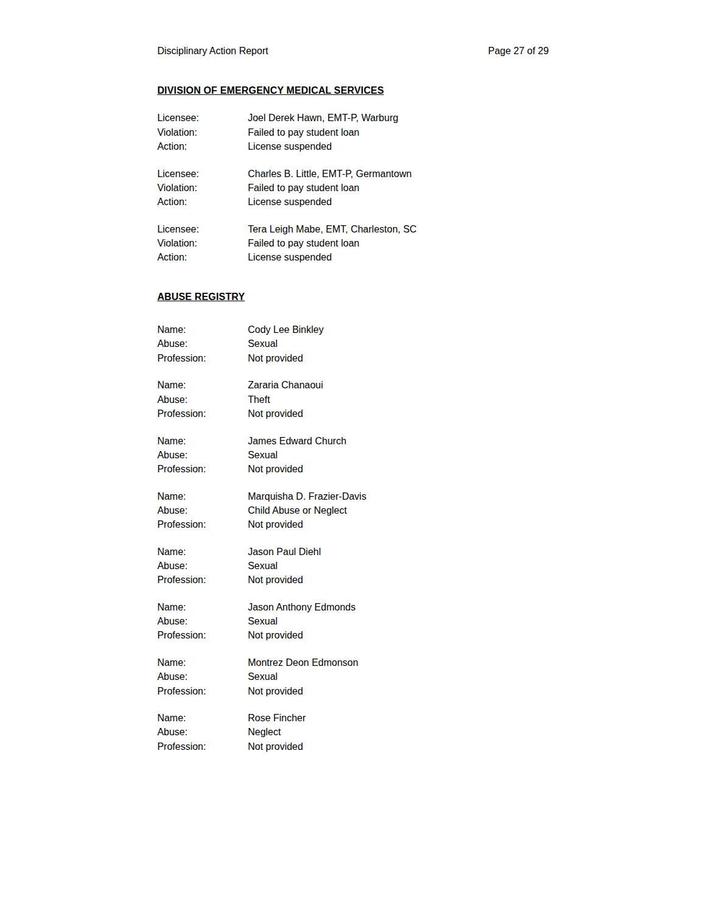Disciplinary Action Report
Page 27 of 29
DIVISION OF EMERGENCY MEDICAL SERVICES
| Licensee: | Joel Derek Hawn, EMT-P, Warburg |
| Violation: | Failed to pay student loan |
| Action: | License suspended |
| Licensee: | Charles B. Little, EMT-P, Germantown |
| Violation: | Failed to pay student loan |
| Action: | License suspended |
| Licensee: | Tera Leigh Mabe, EMT, Charleston, SC |
| Violation: | Failed to pay student loan |
| Action: | License suspended |
ABUSE REGISTRY
| Name: | Cody Lee Binkley |
| Abuse: | Sexual |
| Profession: | Not provided |
| Name: | Zararia Chanaoui |
| Abuse: | Theft |
| Profession: | Not provided |
| Name: | James Edward Church |
| Abuse: | Sexual |
| Profession: | Not provided |
| Name: | Marquisha D. Frazier-Davis |
| Abuse: | Child Abuse or Neglect |
| Profession: | Not provided |
| Name: | Jason Paul Diehl |
| Abuse: | Sexual |
| Profession: | Not provided |
| Name: | Jason Anthony Edmonds |
| Abuse: | Sexual |
| Profession: | Not provided |
| Name: | Montrez Deon Edmonson |
| Abuse: | Sexual |
| Profession: | Not provided |
| Name: | Rose Fincher |
| Abuse: | Neglect |
| Profession: | Not provided |